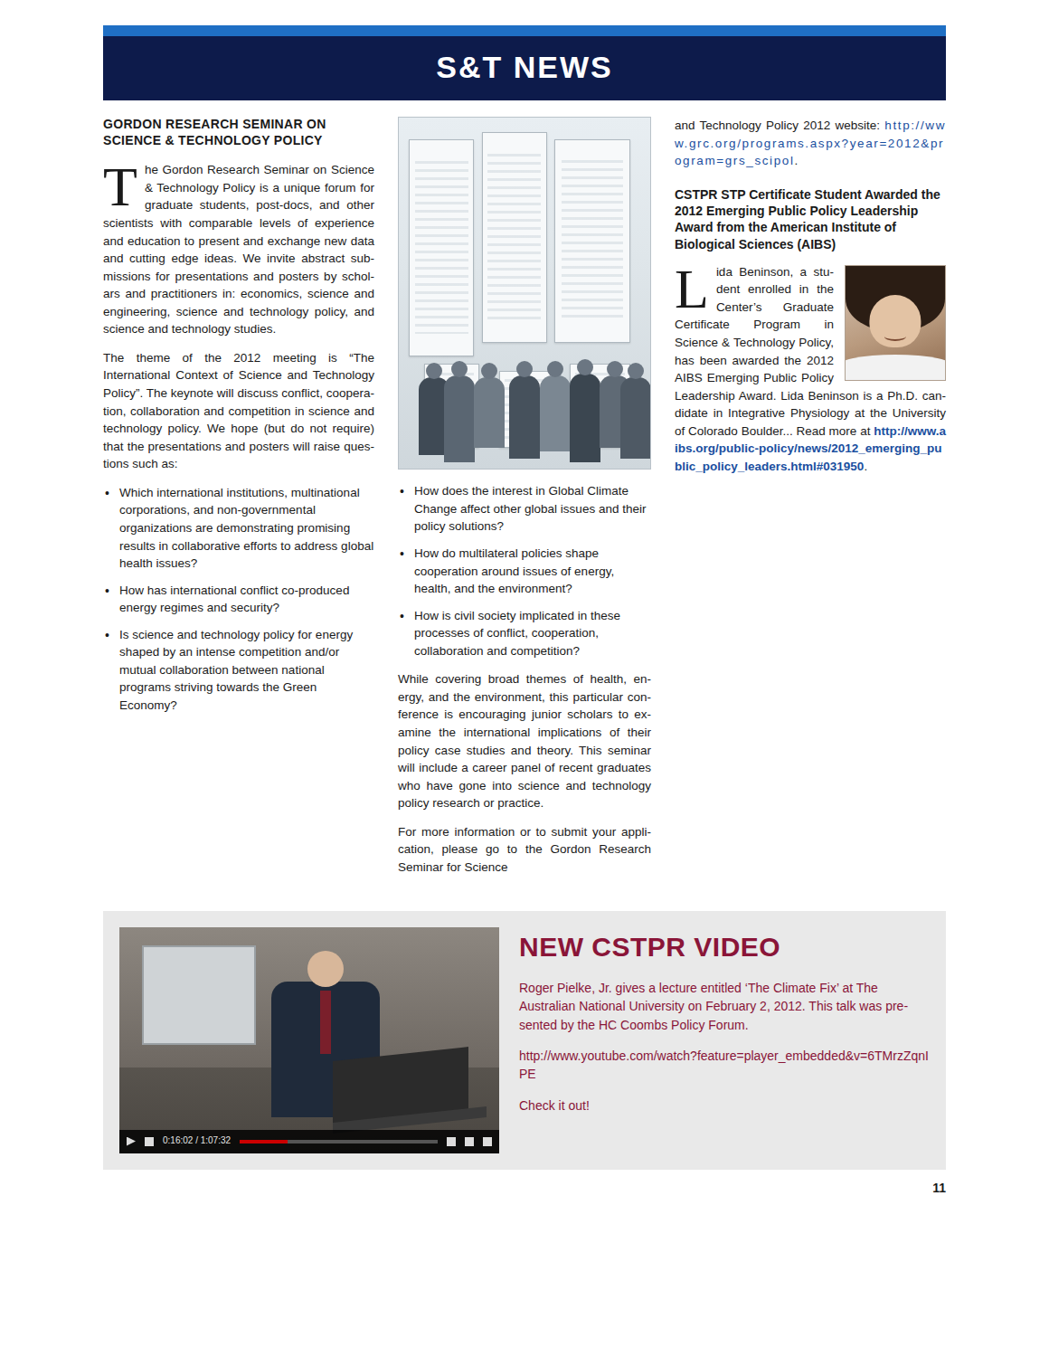S&T NEWS
Gordon Research Seminar on Science & Technology Policy
The Gordon Research Seminar on Science & Technology Policy is a unique forum for graduate students, post-docs, and other scientists with comparable levels of experience and education to present and exchange new data and cutting edge ideas. We invite abstract submissions for presentations and posters by scholars and practitioners in: economics, science and engineering, science and technology policy, and science and technology studies.
The theme of the 2012 meeting is “The International Context of Science and Technology Policy”. The keynote will discuss conflict, cooperation, collaboration and competition in science and technology policy. We hope (but do not require) that the presentations and posters will raise questions such as:
Which international institutions, multinational corporations, and non-governmental organizations are demonstrating promising results in collaborative efforts to address global health issues?
How has international conflict co-produced energy regimes and security?
Is science and technology policy for energy shaped by an intense competition and/or mutual collaboration between national programs striving towards the Green Economy?
How does the interest in Global Climate Change affect other global issues and their policy solutions?
How do multilateral policies shape cooperation around issues of energy, health, and the environment?
How is civil society implicated in these processes of conflict, cooperation, collaboration and competition?
While covering broad themes of health, energy, and the environment, this particular conference is encouraging junior scholars to examine the international implications of their policy case studies and theory. This seminar will include a career panel of recent graduates who have gone into science and technology policy research or practice.
For more information or to submit your application, please go to the Gordon Research Seminar for Science
and Technology Policy 2012 website: http://www.grc.org/programs.aspx?year=2012&program=grs_scipol.
CSTPR STP Certificate Student Awarded the 2012 Emerging Public Policy Leadership Award from the American Institute of Biological Sciences (AIBS)
Lida Beninson, a student enrolled in the Center’s Graduate Certificate Program in Science & Technology Policy, has been awarded the 2012 AIBS Emerging Public Policy Leadership Award. Lida Beninson is a Ph.D. candidate in Integrative Physiology at the University of Colorado Boulder... Read more at http://www.aibs.org/public-policy/news/2012_emerging_public_policy_leaders.html#031950.
0:16:02 / 1:07:32
NEW CSTPR VIDEO
Roger Pielke, Jr. gives a lecture entitled ‘The Climate Fix’ at The Australian National University on February 2, 2012. This talk was presented by the HC Coombs Policy Forum.
http://www.youtube.com/watch?feature=player_embedded&v=6TMrzZqnIPE
Check it out!
11